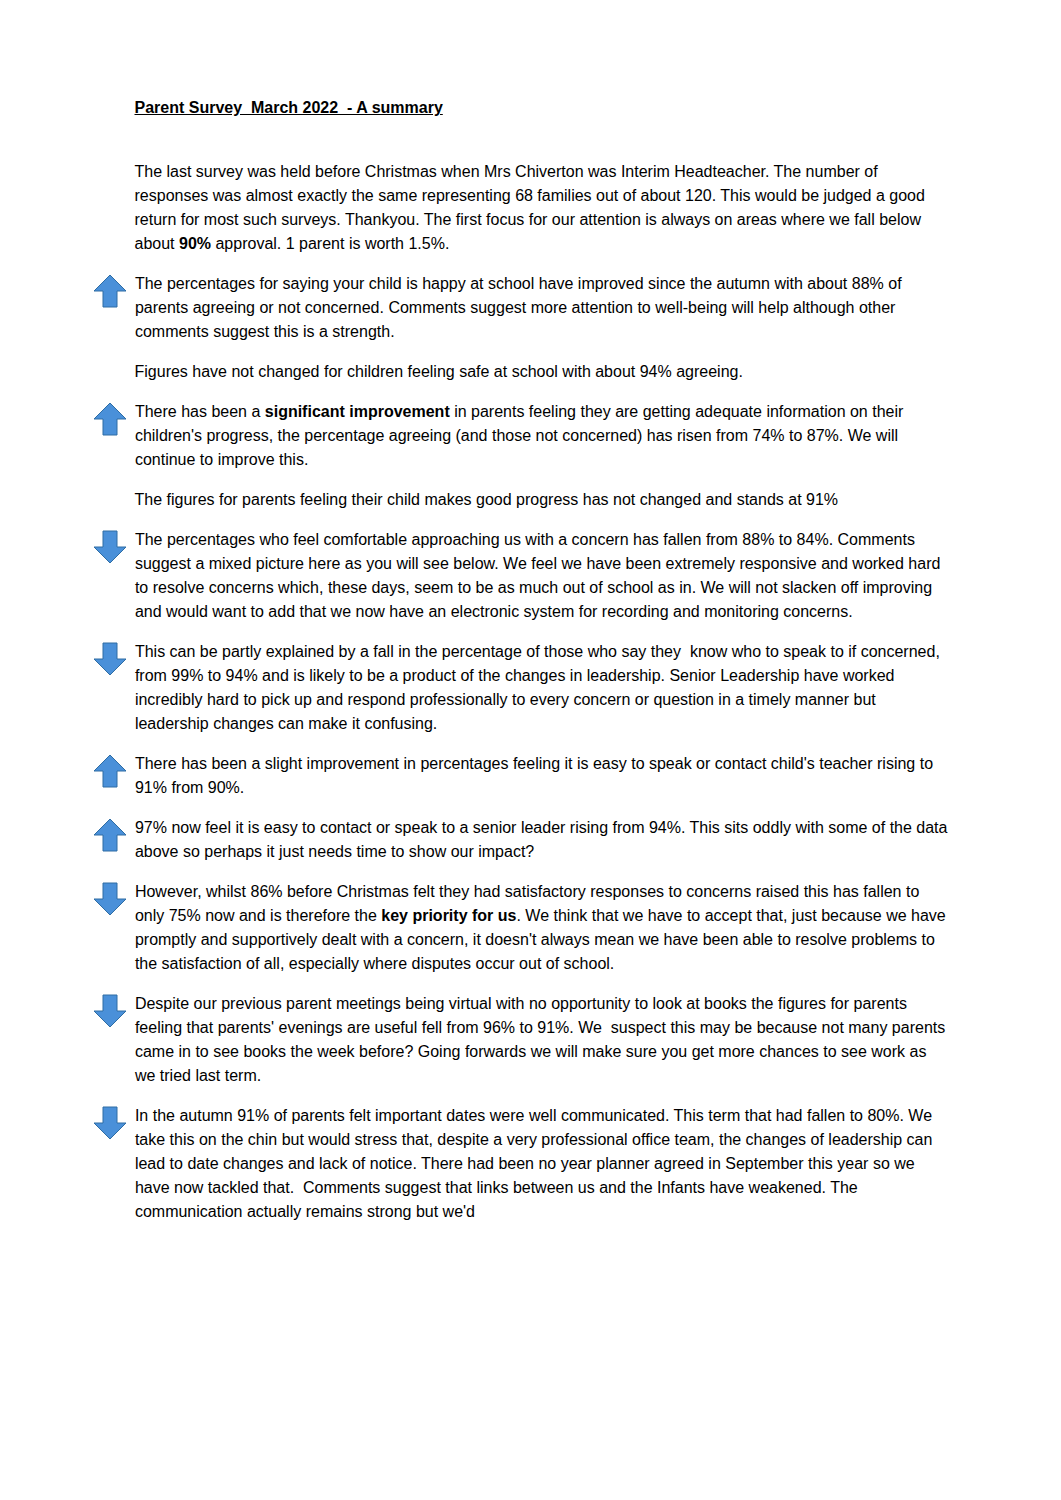Parent Survey March 2022 - A summary
The last survey was held before Christmas when Mrs Chiverton was Interim Headteacher. The number of responses was almost exactly the same representing 68 families out of about 120. This would be judged a good return for most such surveys. Thankyou. The first focus for our attention is always on areas where we fall below about 90% approval. 1 parent is worth 1.5%.
The percentages for saying your child is happy at school have improved since the autumn with about 88% of parents agreeing or not concerned. Comments suggest more attention to well-being will help although other comments suggest this is a strength.
Figures have not changed for children feeling safe at school with about 94% agreeing.
There has been a significant improvement in parents feeling they are getting adequate information on their children's progress, the percentage agreeing (and those not concerned) has risen from 74% to 87%. We will continue to improve this.
The figures for parents feeling their child makes good progress has not changed and stands at 91%
The percentages who feel comfortable approaching us with a concern has fallen from 88% to 84%. Comments suggest a mixed picture here as you will see below. We feel we have been extremely responsive and worked hard to resolve concerns which, these days, seem to be as much out of school as in. We will not slacken off improving and would want to add that we now have an electronic system for recording and monitoring concerns.
This can be partly explained by a fall in the percentage of those who say they know who to speak to if concerned, from 99% to 94% and is likely to be a product of the changes in leadership. Senior Leadership have worked incredibly hard to pick up and respond professionally to every concern or question in a timely manner but leadership changes can make it confusing.
There has been a slight improvement in percentages feeling it is easy to speak or contact child's teacher rising to 91% from 90%.
97% now feel it is easy to contact or speak to a senior leader rising from 94%. This sits oddly with some of the data above so perhaps it just needs time to show our impact?
However, whilst 86% before Christmas felt they had satisfactory responses to concerns raised this has fallen to only 75% now and is therefore the key priority for us. We think that we have to accept that, just because we have promptly and supportively dealt with a concern, it doesn't always mean we have been able to resolve problems to the satisfaction of all, especially where disputes occur out of school.
Despite our previous parent meetings being virtual with no opportunity to look at books the figures for parents feeling that parents' evenings are useful fell from 96% to 91%. We suspect this may be because not many parents came in to see books the week before? Going forwards we will make sure you get more chances to see work as we tried last term.
In the autumn 91% of parents felt important dates were well communicated. This term that had fallen to 80%. We take this on the chin but would stress that, despite a very professional office team, the changes of leadership can lead to date changes and lack of notice. There had been no year planner agreed in September this year so we have now tackled that. Comments suggest that links between us and the Infants have weakened. The communication actually remains strong but we'd